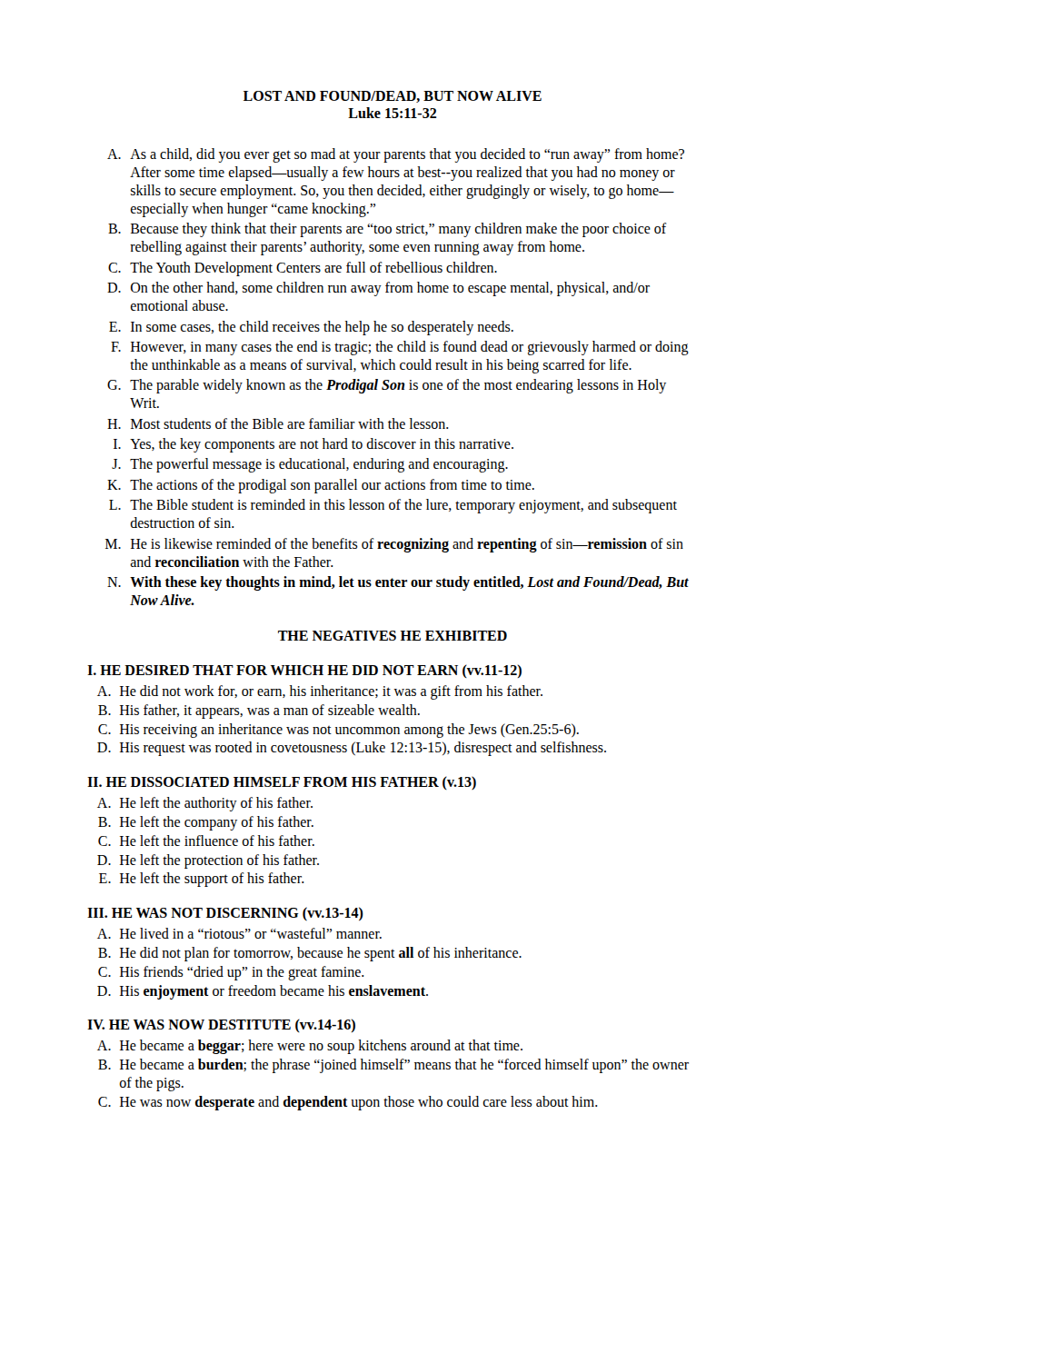LOST AND FOUND/DEAD, BUT NOW ALIVELuke 15:11-32
As a child, did you ever get so mad at your parents that you decided to “run away” from home? After some time elapsed—usually a few hours at best--you realized that you had no money or skills to secure employment. So, you then decided, either grudgingly or wisely, to go home—especially when hunger “came knocking.”
Because they think that their parents are “too strict,” many children make the poor choice of rebelling against their parents’ authority, some even running away from home.
The Youth Development Centers are full of rebellious children.
On the other hand, some children run away from home to escape mental, physical, and/or emotional abuse.
In some cases, the child receives the help he so desperately needs.
However, in many cases the end is tragic; the child is found dead or grievously harmed or doing the unthinkable as a means of survival, which could result in his being scarred for life.
The parable widely known as the Prodigal Son is one of the most endearing lessons in Holy Writ.
Most students of the Bible are familiar with the lesson.
Yes, the key components are not hard to discover in this narrative.
The powerful message is educational, enduring and encouraging.
The actions of the prodigal son parallel our actions from time to time.
The Bible student is reminded in this lesson of the lure, temporary enjoyment, and subsequent destruction of sin.
He is likewise reminded of the benefits of recognizing and repenting of sin—remission of sin and reconciliation with the Father.
With these key thoughts in mind, let us enter our study entitled, Lost and Found/Dead, But Now Alive.
THE NEGATIVES HE EXHIBITED
I. HE DESIRED THAT FOR WHICH HE DID NOT EARN (vv.11-12)
He did not work for, or earn, his inheritance; it was a gift from his father.
His father, it appears, was a man of sizeable wealth.
His receiving an inheritance was not uncommon among the Jews (Gen.25:5-6).
His request was rooted in covetousness (Luke 12:13-15), disrespect and selfishness.
II. HE DISSOCIATED HIMSELF FROM HIS FATHER (v.13)
He left the authority of his father.
He left the company of his father.
He left the influence of his father.
He left the protection of his father.
He left the support of his father.
III. HE WAS NOT DISCERNING (vv.13-14)
He lived in a “riotous” or “wasteful” manner.
He did not plan for tomorrow, because he spent all of his inheritance.
His friends “dried up” in the great famine.
His enjoyment or freedom became his enslavement.
IV. HE WAS NOW DESTITUTE (vv.14-16)
He became a beggar; here were no soup kitchens around at that time.
He became a burden; the phrase “joined himself” means that he “forced himself upon” the owner of the pigs.
He was now desperate and dependent upon those who could care less about him.